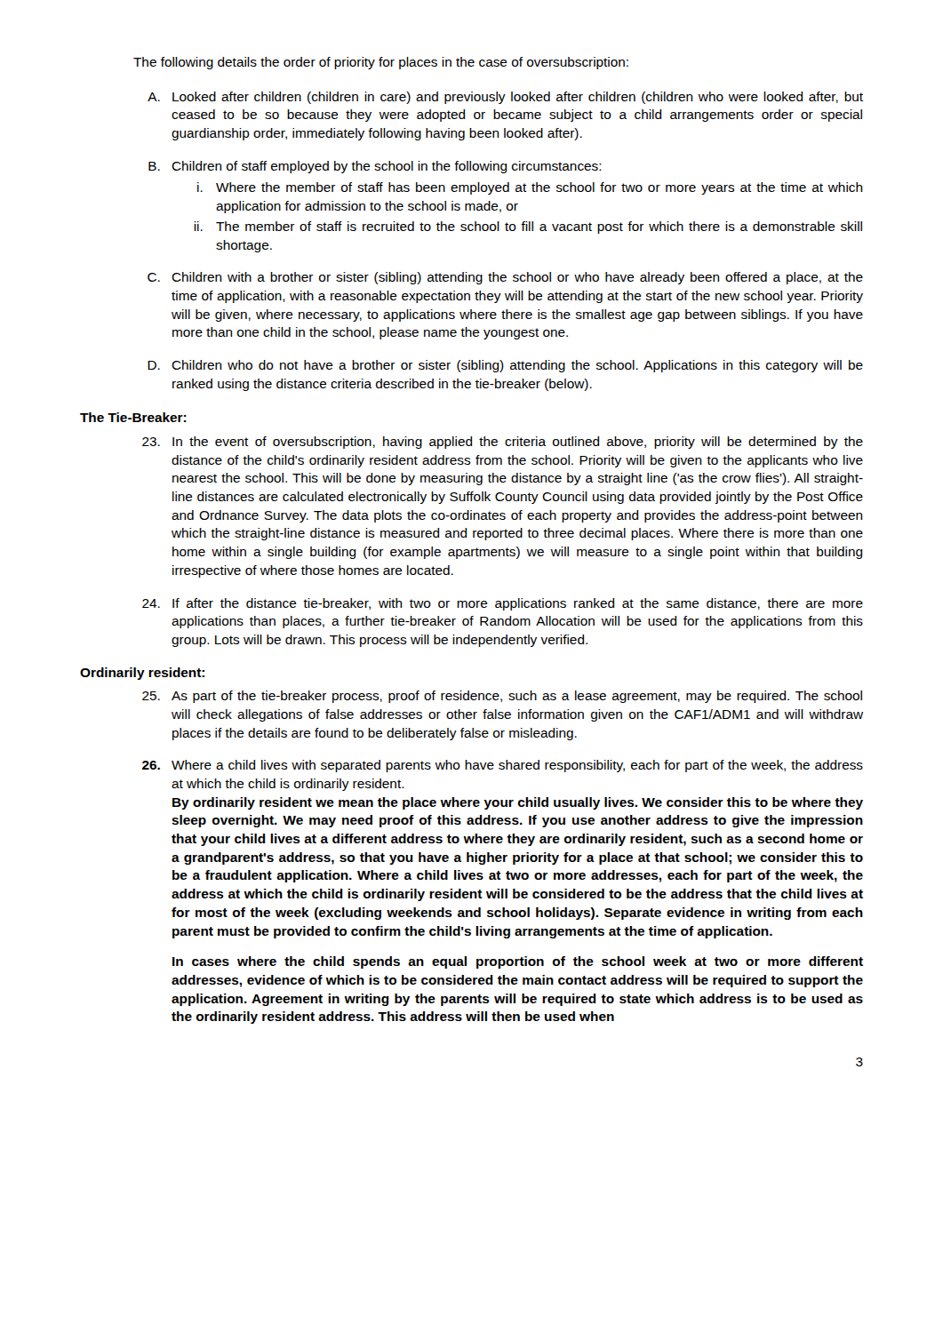The following details the order of priority for places in the case of oversubscription:
Looked after children (children in care) and previously looked after children (children who were looked after, but ceased to be so because they were adopted or became subject to a child arrangements order or special guardianship order, immediately following having been looked after).
Children of staff employed by the school in the following circumstances:
Where the member of staff has been employed at the school for two or more years at the time at which application for admission to the school is made, or
The member of staff is recruited to the school to fill a vacant post for which there is a demonstrable skill shortage.
Children with a brother or sister (sibling) attending the school or who have already been offered a place, at the time of application, with a reasonable expectation they will be attending at the start of the new school year. Priority will be given, where necessary, to applications where there is the smallest age gap between siblings. If you have more than one child in the school, please name the youngest one.
Children who do not have a brother or sister (sibling) attending the school. Applications in this category will be ranked using the distance criteria described in the tie-breaker (below).
The Tie-Breaker:
In the event of oversubscription, having applied the criteria outlined above, priority will be determined by the distance of the child's ordinarily resident address from the school. Priority will be given to the applicants who live nearest the school. This will be done by measuring the distance by a straight line ('as the crow flies'). All straight-line distances are calculated electronically by Suffolk County Council using data provided jointly by the Post Office and Ordnance Survey. The data plots the co-ordinates of each property and provides the address-point between which the straight-line distance is measured and reported to three decimal places. Where there is more than one home within a single building (for example apartments) we will measure to a single point within that building irrespective of where those homes are located.
If after the distance tie-breaker, with two or more applications ranked at the same distance, there are more applications than places, a further tie-breaker of Random Allocation will be used for the applications from this group. Lots will be drawn. This process will be independently verified.
Ordinarily resident:
As part of the tie-breaker process, proof of residence, such as a lease agreement, may be required. The school will check allegations of false addresses or other false information given on the CAF1/ADM1 and will withdraw places if the details are found to be deliberately false or misleading.
Where a child lives with separated parents who have shared responsibility, each for part of the week, the address at which the child is ordinarily resident.
By ordinarily resident we mean the place where your child usually lives. We consider this to be where they sleep overnight. We may need proof of this address. If you use another address to give the impression that your child lives at a different address to where they are ordinarily resident, such as a second home or a grandparent's address, so that you have a higher priority for a place at that school; we consider this to be a fraudulent application. Where a child lives at two or more addresses, each for part of the week, the address at which the child is ordinarily resident will be considered to be the address that the child lives at for most of the week (excluding weekends and school holidays). Separate evidence in writing from each parent must be provided to confirm the child's living arrangements at the time of application.
In cases where the child spends an equal proportion of the school week at two or more different addresses, evidence of which is to be considered the main contact address will be required to support the application. Agreement in writing by the parents will be required to state which address is to be used as the ordinarily resident address. This address will then be used when
3